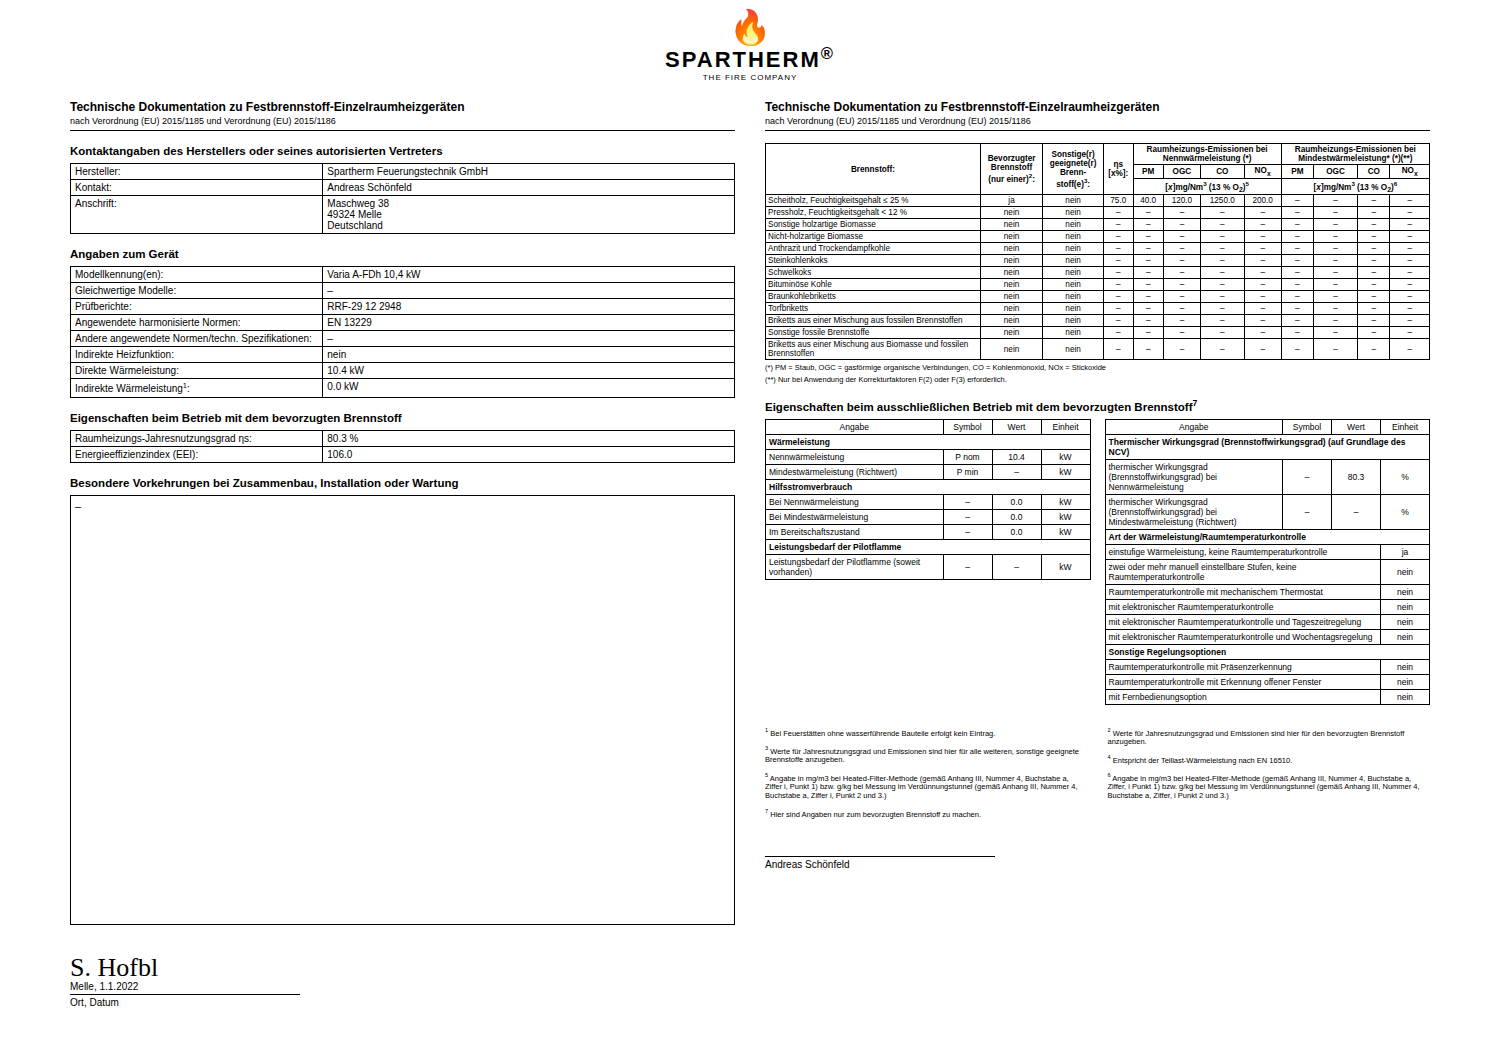🔥
SPARTHERM®
THE FIRE COMPANY
Technische Dokumentation zu Festbrennstoff-Einzelraumheizgeräten
nach Verordnung (EU) 2015/1185 und Verordnung (EU) 2015/1186
Kontaktangaben des Herstellers oder seines autorisierten Vertreters
| Hersteller: | Spartherm Feuerungstechnik GmbH |
| Kontakt: | Andreas Schönfeld |
| Anschrift: | Maschweg 38 49324 Melle Deutschland |
Angaben zum Gerät
| Modellkennung(en): | Varia A-FDh 10,4 kW |
| Gleichwertige Modelle: | – |
| Prüfberichte: | RRF-29 12 2948 |
| Angewendete harmonisierte Normen: | EN 13229 |
| Andere angewendete Normen/techn. Spezifikationen: | – |
| Indirekte Heizfunktion: | nein |
| Direkte Wärmeleistung: | 10.4 kW |
| Indirekte Wärmeleistung 1 : | 0.0 kW |
Eigenschaften beim Betrieb mit dem bevorzugten Brennstoff
| Raumheizungs-Jahresnutzungsgrad ηs: | 80.3 % |
| Energieeffizienzindex (EEI): | 106.0 |
Besondere Vorkehrungen bei Zusammenbau, Installation oder Wartung
–
S. Hofbl
Melle, 1.1.2022
Ort, Datum
Technische Dokumentation zu Festbrennstoff-Einzelraumheizgeräten
nach Verordnung (EU) 2015/1185 und Verordnung (EU) 2015/1186
| Brennstoff: | Bevorzugter Brennstoff (nur einer) 2 : | Sonstige(r) geeignete(r) Brenn- stoff(e) 3 : | ηs [x%]: | Raumheizungs-Emissionen bei Nennwärmeleistung (*) | Raumheizungs-Emissionen bei Mindestwärmeleistung* (*)(**) |
| --- | --- | --- | --- | --- | --- |
| PM | OGC | CO | NO x | PM | OGC | CO | NO x |
| [ x ]mg/Nm 3 (13 % O 2 ) 5 | [ x ]mg/Nm 3 (13 % O 2 ) 6 |
| Scheitholz, Feuchtigkeitsgehalt ≤ 25 % | ja | nein | 75.0 | 40.0 | 120.0 | 1250.0 | 200.0 | – | – | – | – |
| Pressholz, Feuchtigkeitsgehalt < 12 % | nein | nein | – | – | – | – | – | – | – | – | – |
| Sonstige holzartige Biomasse | nein | nein | – | – | – | – | – | – | – | – | – |
| Nicht-holzartige Biomasse | nein | nein | – | – | – | – | – | – | – | – | – |
| Anthrazit und Trockendampfkohle | nein | nein | – | – | – | – | – | – | – | – | – |
| Steinkohlenkoks | nein | nein | – | – | – | – | – | – | – | – | – |
| Schwelkoks | nein | nein | – | – | – | – | – | – | – | – | – |
| Bituminöse Kohle | nein | nein | – | – | – | – | – | – | – | – | – |
| Braunkohlebriketts | nein | nein | – | – | – | – | – | – | – | – | – |
| Torfbriketts | nein | nein | – | – | – | – | – | – | – | – | – |
| Briketts aus einer Mischung aus fossilen Brennstoffen | nein | nein | – | – | – | – | – | – | – | – | – |
| Sonstige fossile Brennstoffe | nein | nein | – | – | – | – | – | – | – | – | – |
| Briketts aus einer Mischung aus Biomasse und fossilen Brennstoffen | nein | nein | – | – | – | – | – | – | – | – | – |
(*) PM = Staub, OGC = gasförmige organische Verbindungen, CO = Kohlenmonoxid, NOx = Stickoxide
(**) Nur bei Anwendung der Korrekturfaktoren F(2) oder F(3) erforderlich.
Eigenschaften beim ausschließlichen Betrieb mit dem bevorzugten Brennstoff7
| Angabe | Symbol | Wert | Einheit |
| --- | --- | --- | --- |
| Wärmeleistung |
| Nennwärmeleistung | P nom | 10.4 | kW |
| Mindestwärmeleistung (Richtwert) | P min | – | kW |
| Hilfsstromverbrauch |
| Bei Nennwärmeleistung | – | 0.0 | kW |
| Bei Mindestwärmeleistung | – | 0.0 | kW |
| Im Bereitschaftszustand | – | 0.0 | kW |
| Leistungsbedarf der Pilotflamme |
| Leistungsbedarf der Pilotflamme (soweit vorhanden) | – | – | kW |
| Angabe | Symbol | Wert | Einheit |
| --- | --- | --- | --- |
| Thermischer Wirkungsgrad (Brennstoffwirkungsgrad) (auf Grundlage des NCV) |
| thermischer Wirkungsgrad (Brennstoffwirkungsgrad) bei Nennwärmeleistung | – | 80.3 | % |
| thermischer Wirkungsgrad (Brennstoffwirkungsgrad) bei Mindestwärmeleistung (Richtwert) | – | – | % |
| Art der Wärmeleistung/Raumtemperaturkontrolle |
| einstufige Wärmeleistung, keine Raumtemperaturkontrolle | ja |
| zwei oder mehr manuell einstellbare Stufen, keine Raumtemperaturkontrolle | nein |
| Raumtemperaturkontrolle mit mechanischem Thermostat | nein |
| mit elektronischer Raumtemperaturkontrolle | nein |
| mit elektronischer Raumtemperaturkontrolle und Tageszeitregelung | nein |
| mit elektronischer Raumtemperaturkontrolle und Wochentagsregelung | nein |
| Sonstige Regelungsoptionen |
| Raumtemperaturkontrolle mit Präsenzerkennung | nein |
| Raumtemperaturkontrolle mit Erkennung offener Fenster | nein |
| mit Fernbedienungsoption | nein |
1 Bei Feuerstätten ohne wasserführende Bauteile erfolgt kein Eintrag.
3 Werte für Jahresnutzungsgrad und Emissionen sind hier für alle weiteren, sonstige geeignete Brennstoffe anzugeben.
5 Angabe in mg/m3 bei Heated-Filter-Methode (gemäß Anhang III, Nummer 4, Buchstabe a, Ziffer i, Punkt 1) bzw. g/kg bei Messung im Verdünnungstunnel (gemäß Anhang III, Nummer 4, Buchstabe a, Ziffer i, Punkt 2 und 3.)
7 Hier sind Angaben nur zum bevorzugten Brennstoff zu machen.
2 Werte für Jahresnutzungsgrad und Emissionen sind hier für den bevorzugten Brennstoff anzugeben.
4 Entspricht der Teillast-Wärmeleistung nach EN 16510.
6 Angabe in mg/m3 bei Heated-Filter-Methode (gemäß Anhang III, Nummer 4, Buchstabe a, Ziffer, i Punkt 1) bzw. g/kg bei Messung im Verdünnungstunnel (gemäß Anhang III, Nummer 4, Buchstabe a, Ziffer, i Punkt 2 und 3.)
Andreas Schönfeld